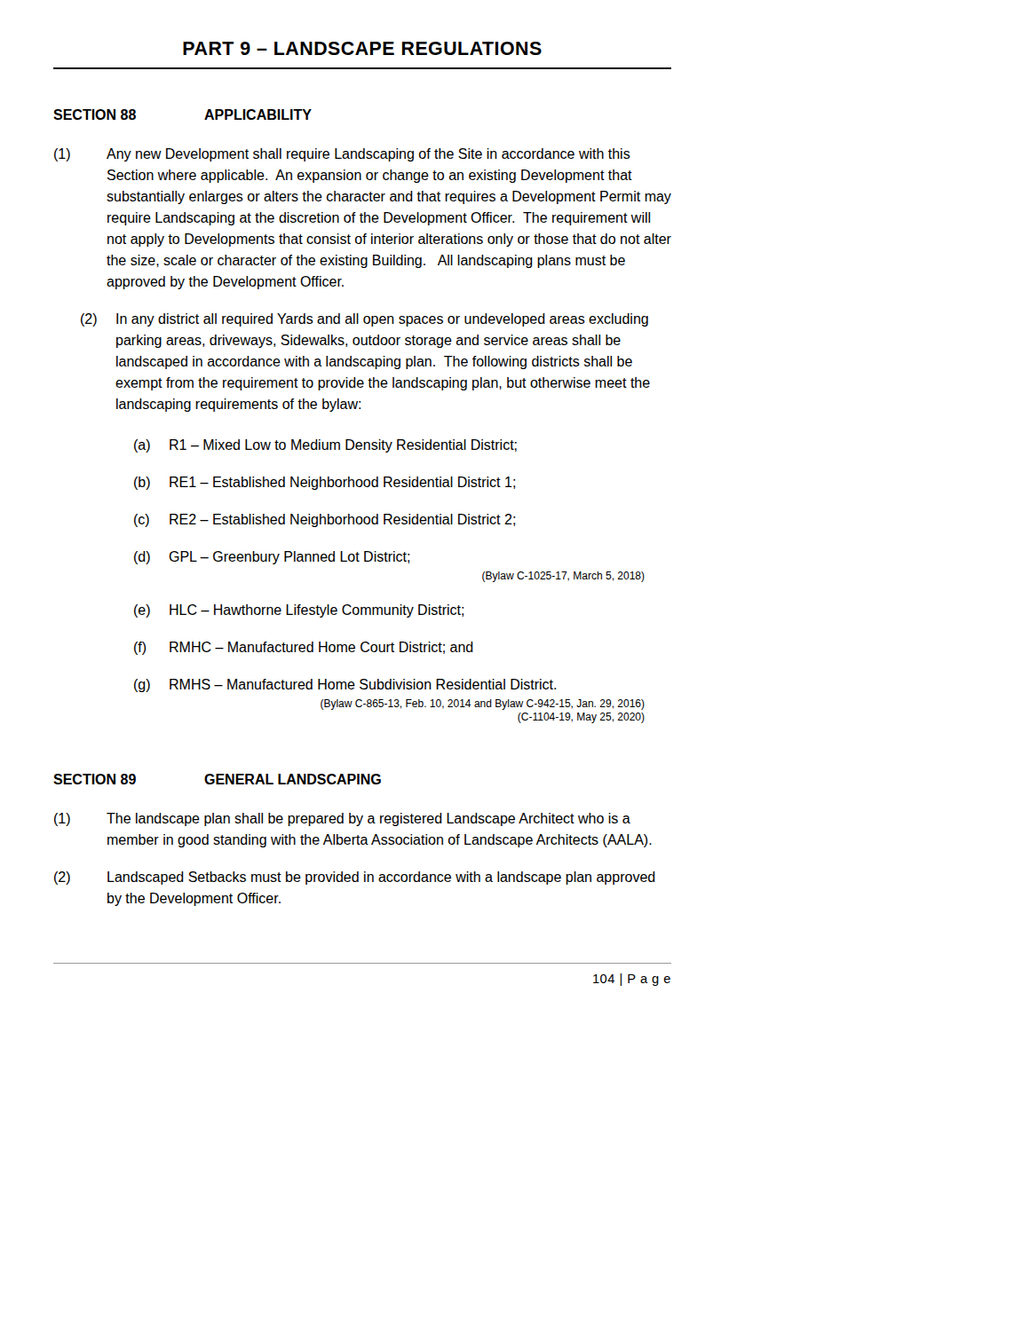PART 9 – LANDSCAPE REGULATIONS
SECTION 88 APPLICABILITY
(1)
Any new Development shall require Landscaping of the Site in accordance with this Section where applicable. An expansion or change to an existing Development that substantially enlarges or alters the character and that requires a Development Permit may require Landscaping at the discretion of the Development Officer. The requirement will not apply to Developments that consist of interior alterations only or those that do not alter the size, scale or character of the existing Building. All landscaping plans must be approved by the Development Officer.
(2)
In any district all required Yards and all open spaces or undeveloped areas excluding parking areas, driveways, Sidewalks, outdoor storage and service areas shall be landscaped in accordance with a landscaping plan. The following districts shall be exempt from the requirement to provide the landscaping plan, but otherwise meet the landscaping requirements of the bylaw:
(a)
R1 – Mixed Low to Medium Density Residential District;
(b)
RE1 – Established Neighborhood Residential District 1;
(c)
RE2 – Established Neighborhood Residential District 2;
(d)
GPL – Greenbury Planned Lot District;
(Bylaw C-1025-17, March 5, 2018)
(e)
HLC – Hawthorne Lifestyle Community District;
(f)
RMHC – Manufactured Home Court District; and
(g)
RMHS – Manufactured Home Subdivision Residential District.
(Bylaw C-865-13, Feb. 10, 2014 and Bylaw C-942-15, Jan. 29, 2016)
(C-1104-19, May 25, 2020)
SECTION 89 GENERAL LANDSCAPING
(1)
The landscape plan shall be prepared by a registered Landscape Architect who is a member in good standing with the Alberta Association of Landscape Architects (AALA).
(2)
Landscaped Setbacks must be provided in accordance with a landscape plan approved by the Development Officer.
104 | P a g e